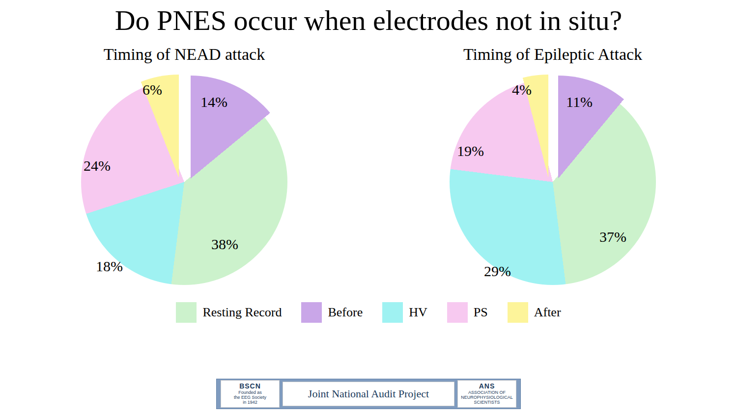Do PNES occur when electrodes not in situ?
Timing of NEAD attack
14% 6% 24% 18% 38%
Timing of Epileptic Attack
11% 4% 19% 29% 37%
Resting Record
Before
HV
PS
After
BSCN
Founded as
the EEG Society
in 1942
Joint National Audit Project
ANS
ASSOCIATION OF
NEUROPHYSIOLOGICAL SCIENTISTS